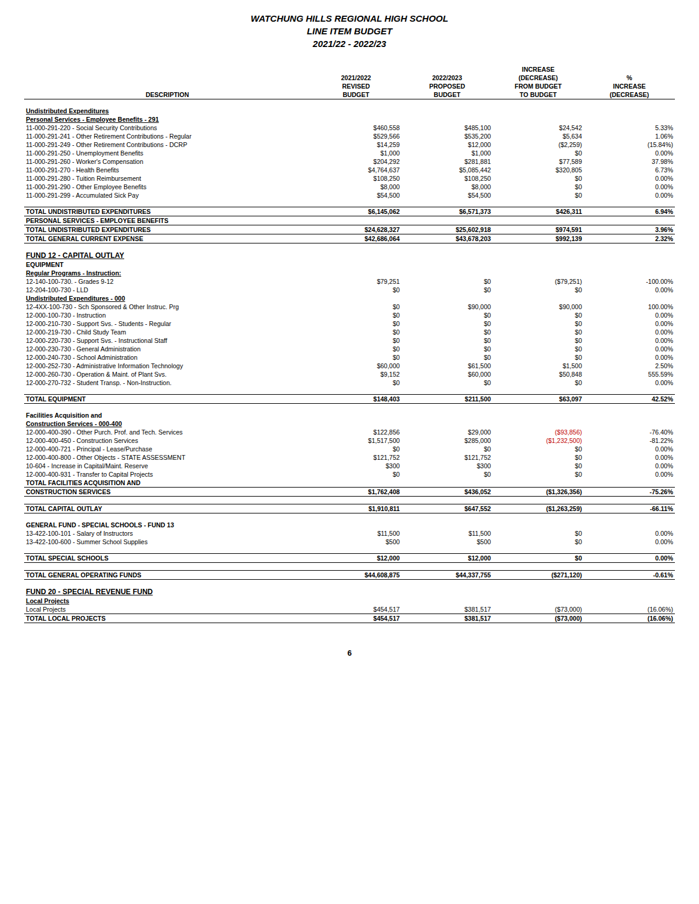WATCHUNG HILLS REGIONAL HIGH SCHOOL
LINE ITEM BUDGET
2021/22 - 2022/23
| | | | INCREASE | |
| | 2021/2022 | 2022/2023 | (DECREASE) | % |
| | REVISED | PROPOSED | FROM BUDGET | INCREASE |
| DESCRIPTION | BUDGET | BUDGET | TO BUDGET | (DECREASE) |
| Undistributed Expenditures | | | | |
| Personal Services - Employee Benefits - 291 | | | | |
| 11-000-291-220 - Social Security Contributions | $460,558 | $485,100 | $24,542 | 5.33% |
| 11-000-291-241 - Other Retirement Contributions - Regular | $529,566 | $535,200 | $5,634 | 1.06% |
| 11-000-291-249 - Other Retirement Contributions - DCRP | $14,259 | $12,000 | ($2,259) | (15.84%) |
| 11-000-291-250 - Unemployment Benefits | $1,000 | $1,000 | $0 | 0.00% |
| 11-000-291-260 - Worker's Compensation | $204,292 | $281,881 | $77,589 | 37.98% |
| 11-000-291-270 - Health Benefits | $4,764,637 | $5,085,442 | $320,805 | 6.73% |
| 11-000-291-280 - Tuition Reimbursement | $108,250 | $108,250 | $0 | 0.00% |
| 11-000-291-290 - Other Employee Benefits | $8,000 | $8,000 | $0 | 0.00% |
| 11-000-291-299 - Accumulated Sick Pay | $54,500 | $54,500 | $0 | 0.00% |
| TOTAL UNDISTRIBUTED EXPENDITURES | $6,145,062 | $6,571,373 | $426,311 | 6.94% |
| PERSONAL SERVICES - EMPLOYEE BENEFITS | | | | |
| TOTAL UNDISTRIBUTED EXPENDITURES | $24,628,327 | $25,602,918 | $974,591 | 3.96% |
| TOTAL GENERAL CURRENT EXPENSE | $42,686,064 | $43,678,203 | $992,139 | 2.32% |
| FUND 12 - CAPITAL OUTLAY | | | | |
| EQUIPMENT | | | | |
| Regular Programs - Instruction: | | | | |
| 12-140-100-730. - Grades 9-12 | $79,251 | $0 | ($79,251) | -100.00% |
| 12-204-100-730 - LLD | $0 | $0 | $0 | 0.00% |
| Undistributed Expenditures - 000 | | | | |
| 12-4XX-100-730 - Sch Sponsored & Other Instruc. Prg | $0 | $90,000 | $90,000 | 100.00% |
| 12-000-100-730 - Instruction | $0 | $0 | $0 | 0.00% |
| 12-000-210-730 - Support Svs. - Students - Regular | $0 | $0 | $0 | 0.00% |
| 12-000-219-730 - Child Study Team | $0 | $0 | $0 | 0.00% |
| 12-000-220-730 - Support Svs. - Instructional Staff | $0 | $0 | $0 | 0.00% |
| 12-000-230-730 - General Administration | $0 | $0 | $0 | 0.00% |
| 12-000-240-730 - School Administration | $0 | $0 | $0 | 0.00% |
| 12-000-252-730 - Administrative Information Technology | $60,000 | $61,500 | $1,500 | 2.50% |
| 12-000-260-730 - Operation & Maint. of Plant Svs. | $9,152 | $60,000 | $50,848 | 555.59% |
| 12-000-270-732 - Student Transp. - Non-Instruction. | $0 | $0 | $0 | 0.00% |
| TOTAL EQUIPMENT | $148,403 | $211,500 | $63,097 | 42.52% |
| Facilities Acquisition and | | | | |
| Construction Services - 000-400 | | | | |
| 12-000-400-390 - Other Purch. Prof. and Tech. Services | $122,856 | $29,000 | ($93,856) | -76.40% |
| 12-000-400-450 - Construction Services | $1,517,500 | $285,000 | ($1,232,500) | -81.22% |
| 12-000-400-721 - Principal - Lease/Purchase | $0 | $0 | $0 | 0.00% |
| 12-000-400-800 - Other Objects - STATE ASSESSMENT | $121,752 | $121,752 | $0 | 0.00% |
| 10-604 - Increase in Capital/Maint. Reserve | $300 | $300 | $0 | 0.00% |
| 12-000-400-931 - Transfer to Capital Projects | $0 | $0 | $0 | 0.00% |
| TOTAL FACILITIES ACQUISITION AND | | | | |
| CONSTRUCTION SERVICES | $1,762,408 | $436,052 | ($1,326,356) | -75.26% |
| TOTAL CAPITAL OUTLAY | $1,910,811 | $647,552 | ($1,263,259) | -66.11% |
| GENERAL FUND - SPECIAL SCHOOLS - FUND 13 | | | | |
| 13-422-100-101 - Salary of Instructors | $11,500 | $11,500 | $0 | 0.00% |
| 13-422-100-600 - Summer School Supplies | $500 | $500 | $0 | 0.00% |
| TOTAL SPECIAL SCHOOLS | $12,000 | $12,000 | $0 | 0.00% |
| TOTAL GENERAL OPERATING FUNDS | $44,608,875 | $44,337,755 | ($271,120) | -0.61% |
| FUND 20 - SPECIAL REVENUE FUND | | | | |
| Local Projects | | | | |
| Local Projects | $454,517 | $381,517 | ($73,000) | (16.06%) |
| TOTAL LOCAL PROJECTS | $454,517 | $381,517 | ($73,000) | (16.06%) |
6